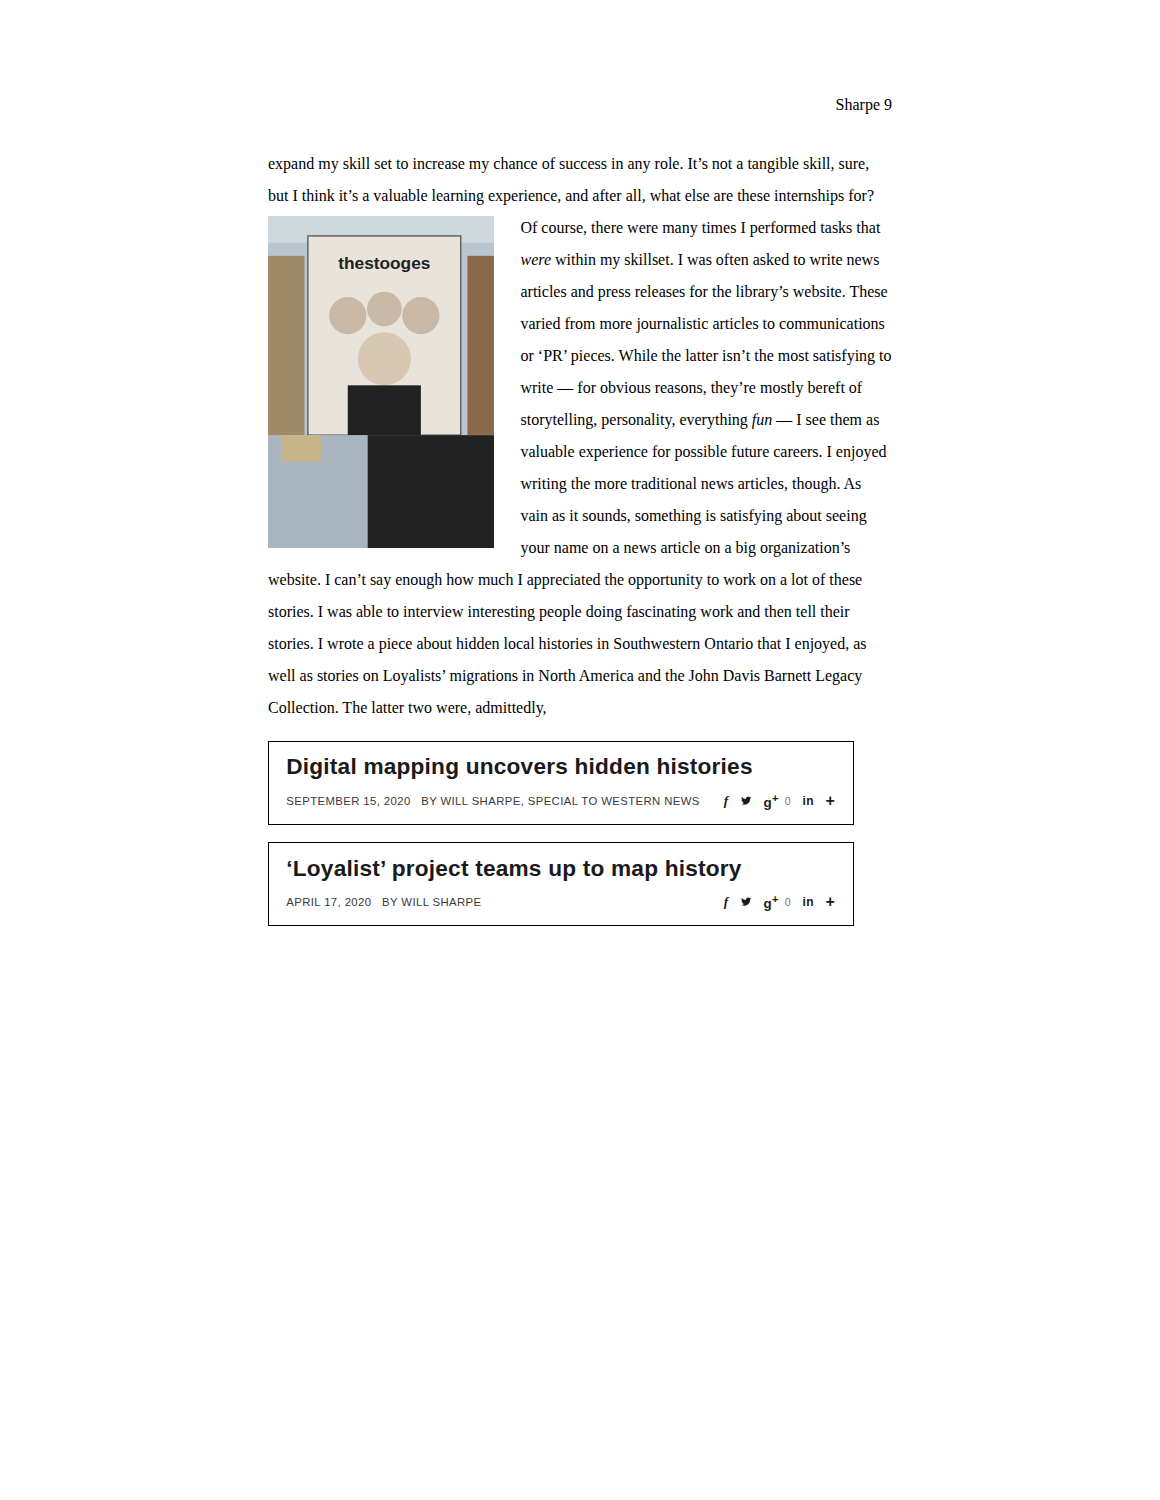Sharpe 9
expand my skill set to increase my chance of success in any role. It’s not a tangible skill, sure, but I think it’s a valuable learning experience, and after all, what else are these internships for?
Of course, there were many times I performed tasks that were within my skillset. I was often asked to write news articles and press releases for the library’s website. These varied from more journalistic articles to communications or ‘PR’ pieces. While the latter isn’t the most satisfying to write — for obvious reasons, they’re mostly bereft of storytelling, personality, everything fun — I see them as valuable experience for possible future careers. I enjoyed writing the more traditional news articles, though. As vain as it sounds, something is satisfying about seeing your name on a news article on a big organization’s website. I can’t say enough how much I appreciated the opportunity to work on a lot of these stories. I was able to interview interesting people doing fascinating work and then tell their stories. I wrote a piece about hidden local histories in Southwestern Ontario that I enjoyed, as well as stories on Loyalists’ migrations in North America and the John Davis Barnett Legacy Collection. The latter two were, admittedly,
Digital mapping uncovers hidden histories
SEPTEMBER 15, 2020 BY WILL SHARPE, SPECIAL TO WESTERN NEWS f g+0 in +
‘Loyalist’ project teams up to map history
APRIL 17, 2020 BY WILL SHARPE f g+0 in +